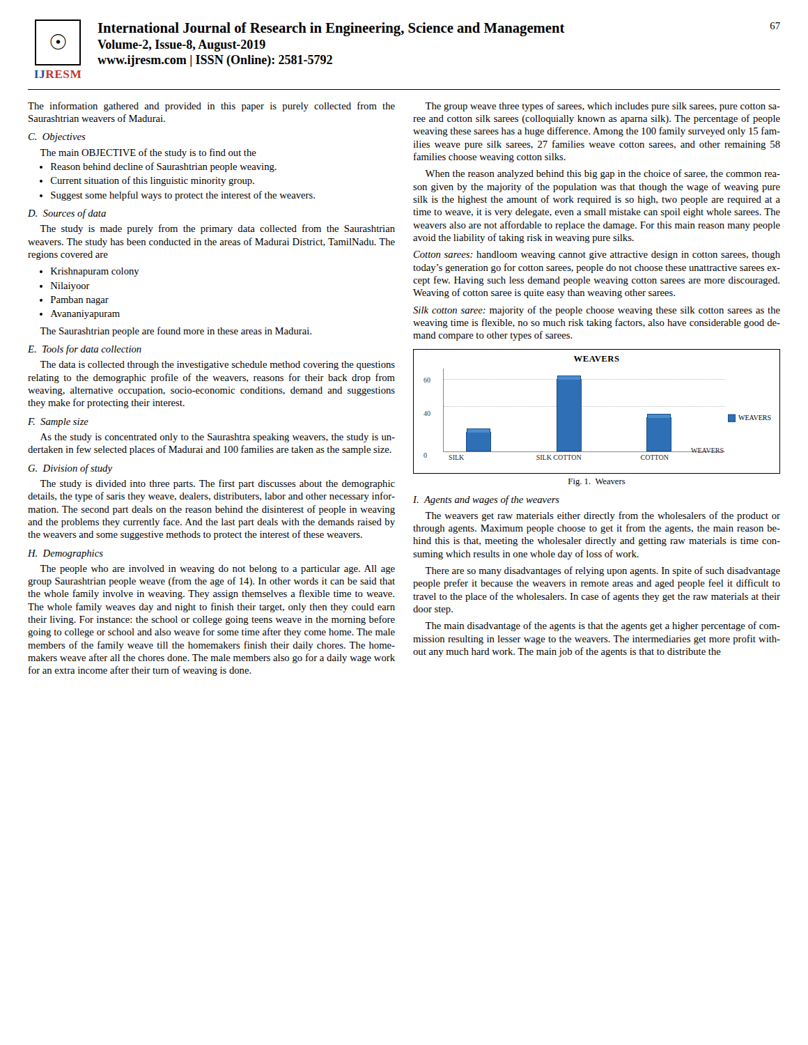67
☉
IJ RESM
International Journal of Research in Engineering, Science and Management
Volume-2, Issue-8, August-2019
www.ijresm.com | ISSN (Online): 2581-5792
The information gathered and provided in this paper is purely collected from the Saurashtrian weavers of Madurai.
C. Objectives
The main OBJECTIVE of the study is to find out the
Reason behind decline of Saurashtrian people weaving.
Current situation of this linguistic minority group.
Suggest some helpful ways to protect the interest of the weavers.
D. Sources of data
The study is made purely from the primary data collected from the Saurashtrian weavers. The study has been conducted in the areas of Madurai District, TamilNadu. The regions covered are
Krishnapuram colony
Nilaiyoor
Pamban nagar
Avananiyapuram
The Saurashtrian people are found more in these areas in Madurai.
E. Tools for data collection
The data is collected through the investigative schedule method covering the questions relating to the demographic profile of the weavers, reasons for their back drop from weaving, alternative occupation, socio-economic conditions, demand and suggestions they make for protecting their interest.
F. Sample size
As the study is concentrated only to the Saurashtra speaking weavers, the study is undertaken in few selected places of Madurai and 100 families are taken as the sample size.
G. Division of study
The study is divided into three parts. The first part discusses about the demographic details, the type of saris they weave, dealers, distributers, labor and other necessary information. The second part deals on the reason behind the disinterest of people in weaving and the problems they currently face. And the last part deals with the demands raised by the weavers and some suggestive methods to protect the interest of these weavers.
H. Demographics
The people who are involved in weaving do not belong to a particular age. All age group Saurashtrian people weave (from the age of 14). In other words it can be said that the whole family involve in weaving. They assign themselves a flexible time to weave. The whole family weaves day and night to finish their target, only then they could earn their living. For instance: the school or college going teens weave in the morning before going to college or school and also weave for some time after they come home. The male members of the family weave till the homemakers finish their daily chores. The homemakers weave after all the chores done. The male members also go for a daily wage work for an extra income after their turn of weaving is done.
The group weave three types of sarees, which includes pure silk sarees, pure cotton saree and cotton silk sarees (colloquially known as aparna silk). The percentage of people weaving these sarees has a huge difference. Among the 100 family surveyed only 15 families weave pure silk sarees, 27 families weave cotton sarees, and other remaining 58 families choose weaving cotton silks.
When the reason analyzed behind this big gap in the choice of saree, the common reason given by the majority of the population was that though the wage of weaving pure silk is the highest the amount of work required is so high, two people are required at a time to weave, it is very delegate, even a small mistake can spoil eight whole sarees. The weavers also are not affordable to replace the damage. For this main reason many people avoid the liability of taking risk in weaving pure silks.
Cotton sarees: handloom weaving cannot give attractive design in cotton sarees, though today’s generation go for cotton sarees, people do not choose these unattractive sarees except few. Having such less demand people weaving cotton sarees are more discouraged. Weaving of cotton saree is quite easy than weaving other sarees.
Silk cotton saree: majority of the people choose weaving these silk cotton sarees as the weaving time is flexible, no so much risk taking factors, also have considerable good demand compare to other types of sarees.
WEAVERS
60
40
0
SILK SILK COTTON COTTON
WEAVERS
WEAVERS
Fig. 1. Weavers
I. Agents and wages of the weavers
The weavers get raw materials either directly from the wholesalers of the product or through agents. Maximum people choose to get it from the agents, the main reason behind this is that, meeting the wholesaler directly and getting raw materials is time consuming which results in one whole day of loss of work.
There are so many disadvantages of relying upon agents. In spite of such disadvantage people prefer it because the weavers in remote areas and aged people feel it difficult to travel to the place of the wholesalers. In case of agents they get the raw materials at their door step.
The main disadvantage of the agents is that the agents get a higher percentage of commission resulting in lesser wage to the weavers. The intermediaries get more profit without any much hard work. The main job of the agents is that to distribute the